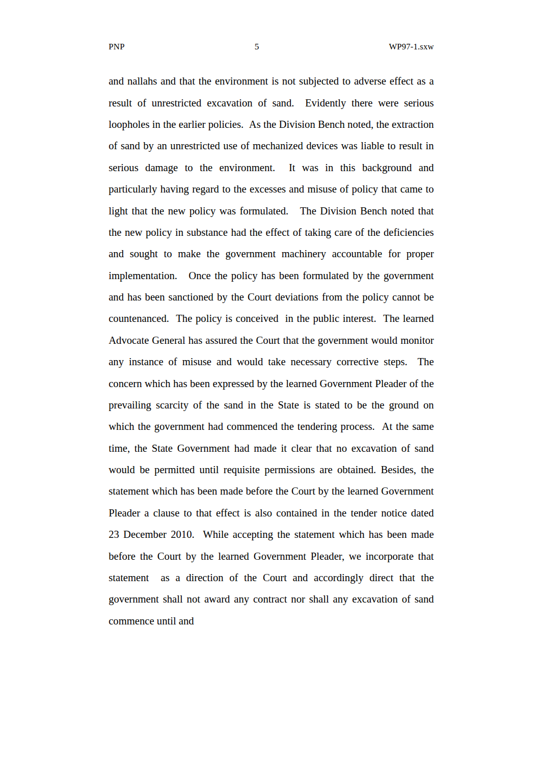PNP
5
WP97-1.sxw
and nallahs and that the environment is not subjected to adverse effect as a result of unrestricted excavation of sand. Evidently there were serious loopholes in the earlier policies. As the Division Bench noted, the extraction of sand by an unrestricted use of mechanized devices was liable to result in serious damage to the environment. It was in this background and particularly having regard to the excesses and misuse of policy that came to light that the new policy was formulated. The Division Bench noted that the new policy in substance had the effect of taking care of the deficiencies and sought to make the government machinery accountable for proper implementation. Once the policy has been formulated by the government and has been sanctioned by the Court deviations from the policy cannot be countenanced. The policy is conceived in the public interest. The learned Advocate General has assured the Court that the government would monitor any instance of misuse and would take necessary corrective steps. The concern which has been expressed by the learned Government Pleader of the prevailing scarcity of the sand in the State is stated to be the ground on which the government had commenced the tendering process. At the same time, the State Government had made it clear that no excavation of sand would be permitted until requisite permissions are obtained. Besides, the statement which has been made before the Court by the learned Government Pleader a clause to that effect is also contained in the tender notice dated 23 December 2010. While accepting the statement which has been made before the Court by the learned Government Pleader, we incorporate that statement as a direction of the Court and accordingly direct that the government shall not award any contract nor shall any excavation of sand commence until and